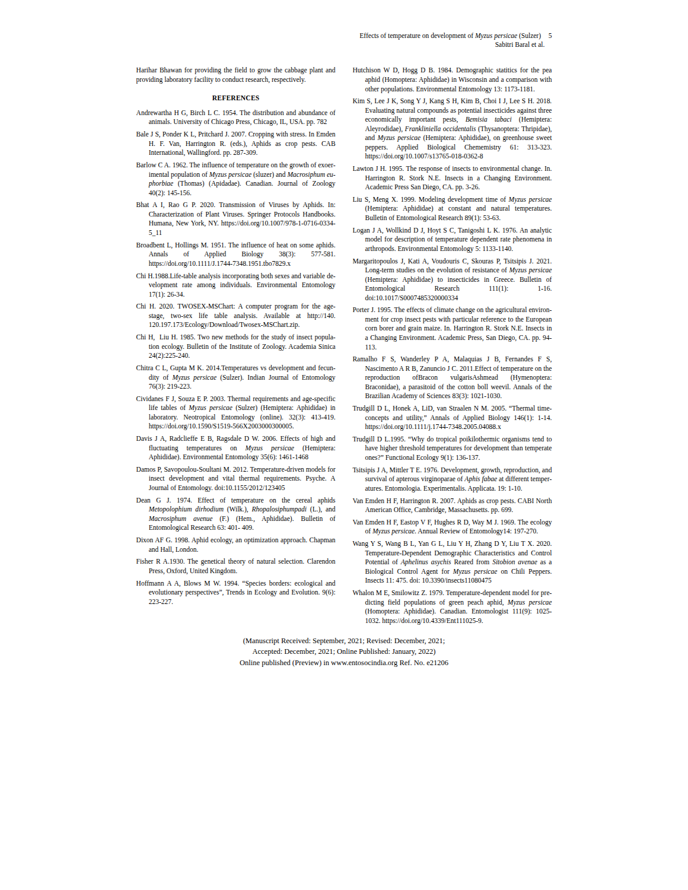Effects of temperature on development of Myzus persicae (Sulzer)5 Sabitri Baral et al.
Harihar Bhawan for providing the field to grow the cabbage plant and providing laboratory facility to conduct research, respectively.
REFERENCES
Andrewartha H G, Birch L C. 1954. The distribution and abundance of animals. University of Chicago Press, Chicago, IL, USA. pp. 782
Bale J S, Ponder K L, Pritchard J. 2007. Cropping with stress. In Emden H. F. Van, Harrington R. (eds.), Aphids as crop pests. CAB International, Wallingford. pp. 287-309.
Barlow C A. 1962. The influence of temperature on the growth of exoerimental population of Myzus persicae (sluzer) and Macrosiphum euphorbiae (Thomas) (Apidadae). Canadian. Journal of Zoology 40(2): 145-156.
Bhat A I, Rao G P. 2020. Transmission of Viruses by Aphids. In: Characterization of Plant Viruses. Springer Protocols Handbooks. Humana, New York, NY. https://doi.org/10.1007/978-1-0716-0334-5_11
Broadbent L, Hollings M. 1951. The influence of heat on some aphids. Annals of Applied Biology 38(3): 577-581. https://doi.org/10.1111/J.1744-7348.1951.tbo7829.x
Chi H.1988.Life-table analysis incorporating both sexes and variable development rate among individuals. Environmental Entomology 17(1): 26-34.
Chi H. 2020. TWOSEX-MSChart: A computer program for the age-stage, two-sex life table analysis. Available at http://140. 120.197.173/Ecology/Download/Twosex-MSChart.zip.
Chi H, Liu H. 1985. Two new methods for the study of insect population ecology. Bulletin of the Institute of Zoology. Academia Sinica 24(2):225-240.
Chitra C L, Gupta M K. 2014.Temperatures vs development and fecundity of Myzus persicae (Sulzer). Indian Journal of Entomology 76(3): 219-223.
Cividanes F J, Souza E P. 2003. Thermal requirements and age-specific life tables of Myzus persicae (Sulzer) (Hemiptera: Aphididae) in laboratory. Neotropical Entomology (online). 32(3): 413-419. https://doi.org/10.1590/S1519-566X2003000300005.
Davis J A, Radclieffe E B, Ragsdale D W. 2006. Effects of high and fluctuating temperatures on Myzus persicae (Hemiptera: Aphididae). Environmental Entomology 35(6): 1461-1468
Damos P, Savopoulou-Soultani M. 2012. Temperature-driven models for insect development and vital thermal requirements. Psyche. A Journal of Entomology. doi:10.1155/2012/123405
Dean G J. 1974. Effect of temperature on the cereal aphids Metopolophium dirhodium (Wilk.), Rhopalosiphumpadi (L.), and Macrosiphum avenue (F.) (Hem., Aphididae). Bulletin of Entomological Research 63: 401- 409.
Dixon AF G. 1998. Aphid ecology, an optimization approach. Chapman and Hall, London.
Fisher R A.1930. The genetical theory of natural selection. Clarendon Press, Oxford, United Kingdom.
Hoffmann A A, Blows M W. 1994. “Species borders: ecological and evolutionary perspectives”, Trends in Ecology and Evolution. 9(6): 223-227.
Hutchison W D, Hogg D B. 1984. Demographic statitics for the pea aphid (Homoptera: Aphididae) in Wisconsin and a comparison with other populations. Environmental Entomology 13: 1173-1181.
Kim S, Lee J K, Song Y J, Kang S H, Kim B, Choi I J, Lee S H. 2018. Evaluating natural compounds as potential insecticides against three economically important pests, Bemisia tabaci (Hemiptera: Aleyrodidae), Frankliniella occidentalis (Thysanoptera: Thripidae), and Myzus persicae (Hemiptera: Aphididae), on greenhouse sweet peppers. Applied Biological Chememistry 61: 313-323. https://doi.org/10.1007/s13765-018-0362-8
Lawton J H. 1995. The response of insects to environmental change. In. Harrington R. Stork N.E. Insects in a Changing Environment. Academic Press San Diego, CA. pp. 3-26.
Liu S, Meng X. 1999. Modeling development time of Myzus persicae (Hemiptera: Aphididae) at constant and natural temperatures. Bulletin of Entomological Research 89(1): 53-63.
Logan J A, Wollkind D J, Hoyt S C, Tanigoshi L K. 1976. An analytic model for description of temperature dependent rate phenomena in arthropods. Environmental Entomology 5: 1133-1140.
Margaritopoulos J, Kati A, Voudouris C, Skouras P, Tsitsipis J. 2021. Long-term studies on the evolution of resistance of Myzus persicae (Hemiptera: Aphididae) to insecticides in Greece. Bulletin of Entomological Research 111(1): 1-16. doi:10.1017/S0007485320000334
Porter J. 1995. The effects of climate change on the agricultural environment for crop insect pests with particular reference to the European corn borer and grain maize. In. Harrington R. Stork N.E. Insects in a Changing Environment. Academic Press, San Diego, CA. pp. 94-113.
Ramalho F S, Wanderley P A, Malaquias J B, Fernandes F S, Nascimento A R B, Zanuncio J C. 2011.Effect of temperature on the reproduction ofBracon vulgarisAshmead (Hymenoptera: Braconidae), a parasitoid of the cotton boll weevil. Annals of the Brazilian Academy of Sciences 83(3): 1021-1030.
Trudgill D L, Honek A, LiD, van Straalen N M. 2005. “Thermal time-concepts and utility,” Annals of Applied Biology 146(1): 1-14. https://doi.org/10.1111/j.1744-7348.2005.04088.x
Trudgill D L.1995. “Why do tropical poikilothermic organisms tend to have higher threshold temperatures for development than temperate ones?” Functional Ecology 9(1): 136-137.
Tsitsipis J A, Mittler T E. 1976. Development, growth, reproduction, and survival of apterous virginoparae of Aphis fabae at different temperatures. Entomologia. Experimentalis. Applicata. 19: 1-10.
Van Emden H F, Harrington R. 2007. Aphids as crop pests. CABI North American Office, Cambridge, Massachusetts. pp. 699.
Van Emden H F, Eastop V F, Hughes R D, Way M J. 1969. The ecology of Myzus persicae. Annual Review of Entomology14: 197-270.
Wang Y S, Wang B L, Yan G L, Liu Y H, Zhang D Y, Liu T X. 2020. Temperature-Dependent Demographic Characteristics and Control Potential of Aphelinus asychis Reared from Sitobion avenae as a Biological Control Agent for Myzus persicae on Chili Peppers. Insects 11: 475. doi: 10.3390/insects11080475
Whalon M E, Smilowitz Z. 1979. Temperature-dependent model for predicting field populations of green peach aphid, Myzus persicae (Homoptera: Aphididae). Canadian. Entomologist 111(9): 1025-1032. https://doi.org/10.4339/Ent111025-9.
(Manuscript Received: September, 2021; Revised: December, 2021; Accepted: December, 2021; Online Published: January, 2022) Online published (Preview) in www.entosocindia.org Ref. No. e21206